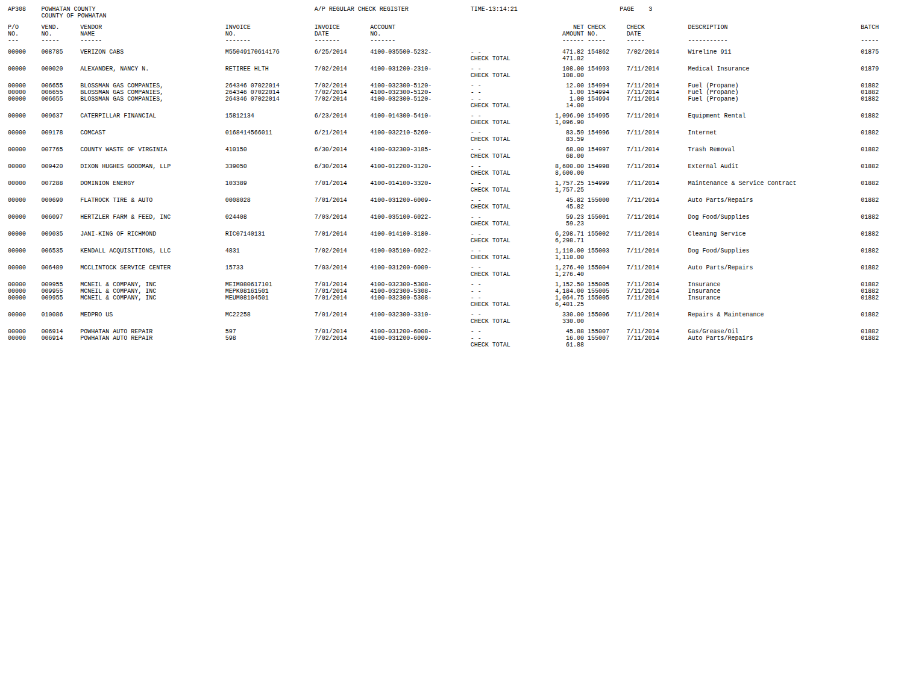| AP308 | POWHATAN COUNTY | A/P REGULAR CHECK REGISTER | TIME-13:14:21 | PAGE 3 | | | |
| | COUNTY OF POWHATAN | | | | | | |
| P/O | VEND. | VENDOR | INVOICE | INVOICE | ACCOUNT | | NET | CHECK | CHECK | | DESCRIPTION | BATCH |
| NO. | NO. | NAME | NO. | DATE | NO. | | AMOUNT | NO. | DATE | | | |
| --- | ----- | ------ | ------- | ------- | ------- | | ------ | ----- | ----- | | ----------- | ----- |
| 00000 | 008785 | VERIZON CABS | M55049170614176 | 6/25/2014 | 4100-035500-5232- | - - | 471.82 | 154862 | 7/02/2014 | | Wireline 911 | 01875 |
| | CHECK TOTAL | 471.82 | |
| 00000 | 000020 | ALEXANDER, NANCY N. | RETIREE HLTH | 7/02/2014 | 4100-031200-2310- | - - | 108.00 | 154993 | 7/11/2014 | | Medical Insurance | 01879 |
| | CHECK TOTAL | 108.00 | |
| 00000 | 006655 | BLOSSMAN GAS COMPANIES, | 264346 07022014 | 7/02/2014 | 4100-032300-5120- | - - | 12.00 | 154994 | 7/11/2014 | | Fuel (Propane) | 01882 |
| 00000 | 006655 | BLOSSMAN GAS COMPANIES, | 264346 07022014 | 7/02/2014 | 4100-032300-5120- | - - | 1.00 | 154994 | 7/11/2014 | | Fuel (Propane) | 01882 |
| 00000 | 006655 | BLOSSMAN GAS COMPANIES, | 264346 07022014 | 7/02/2014 | 4100-032300-5120- | - - | 1.00 | 154994 | 7/11/2014 | | Fuel (Propane) | 01882 |
| | CHECK TOTAL | 14.00 | |
| 00000 | 009637 | CATERPILLAR FINANCIAL | 15812134 | 6/23/2014 | 4100-014300-5410- | - - | 1,096.90 | 154995 | 7/11/2014 | | Equipment Rental | 01882 |
| | CHECK TOTAL | 1,096.90 | |
| 00000 | 009178 | COMCAST | 0168414566011 | 6/21/2014 | 4100-032210-5260- | - - | 83.59 | 154996 | 7/11/2014 | | Internet | 01882 |
| | CHECK TOTAL | 83.59 | |
| 00000 | 007765 | COUNTY WASTE OF VIRGINIA | 410150 | 6/30/2014 | 4100-032300-3185- | - - | 68.00 | 154997 | 7/11/2014 | | Trash Removal | 01882 |
| | CHECK TOTAL | 68.00 | |
| 00000 | 009420 | DIXON HUGHES GOODMAN, LLP | 339050 | 6/30/2014 | 4100-012200-3120- | - - | 8,600.00 | 154998 | 7/11/2014 | | External Audit | 01882 |
| | CHECK TOTAL | 8,600.00 | |
| 00000 | 007288 | DOMINION ENERGY | 103389 | 7/01/2014 | 4100-014100-3320- | - - | 1,757.25 | 154999 | 7/11/2014 | | Maintenance & Service Contract | 01882 |
| | CHECK TOTAL | 1,757.25 | |
| 00000 | 000690 | FLATROCK TIRE & AUTO | 0008028 | 7/01/2014 | 4100-031200-6009- | - - | 45.82 | 155000 | 7/11/2014 | | Auto Parts/Repairs | 01882 |
| | CHECK TOTAL | 45.82 | |
| 00000 | 006097 | HERTZLER FARM & FEED, INC | 024408 | 7/03/2014 | 4100-035100-6022- | - - | 59.23 | 155001 | 7/11/2014 | | Dog Food/Supplies | 01882 |
| | CHECK TOTAL | 59.23 | |
| 00000 | 009035 | JANI-KING OF RICHMOND | RIC07140131 | 7/01/2014 | 4100-014100-3180- | - - | 6,298.71 | 155002 | 7/11/2014 | | Cleaning Service | 01882 |
| | CHECK TOTAL | 6,298.71 | |
| 00000 | 006535 | KENDALL ACQUISITIONS, LLC | 4831 | 7/02/2014 | 4100-035100-6022- | - - | 1,110.00 | 155003 | 7/11/2014 | | Dog Food/Supplies | 01882 |
| | CHECK TOTAL | 1,110.00 | |
| 00000 | 006489 | MCCLINTOCK SERVICE CENTER | 15733 | 7/03/2014 | 4100-031200-6009- | - - | 1,276.40 | 155004 | 7/11/2014 | | Auto Parts/Repairs | 01882 |
| | CHECK TOTAL | 1,276.40 | |
| 00000 | 009955 | MCNEIL & COMPANY, INC | MEIM080617101 | 7/01/2014 | 4100-032300-5308- | - - | 1,152.50 | 155005 | 7/11/2014 | | Insurance | 01882 |
| 00000 | 009955 | MCNEIL & COMPANY, INC | MEPK08161501 | 7/01/2014 | 4100-032300-5308- | - - | 4,184.00 | 155005 | 7/11/2014 | | Insurance | 01882 |
| 00000 | 009955 | MCNEIL & COMPANY, INC | MEUM08104501 | 7/01/2014 | 4100-032300-5308- | - - | 1,064.75 | 155005 | 7/11/2014 | | Insurance | 01882 |
| | CHECK TOTAL | 6,401.25 | |
| 00000 | 010086 | MEDPRO US | MC22258 | 7/01/2014 | 4100-032300-3310- | - - | 330.00 | 155006 | 7/11/2014 | | Repairs & Maintenance | 01882 |
| | CHECK TOTAL | 330.00 | |
| 00000 | 006914 | POWHATAN AUTO REPAIR | 597 | 7/01/2014 | 4100-031200-6008- | - - | 45.88 | 155007 | 7/11/2014 | | Gas/Grease/Oil | 01882 |
| 00000 | 006914 | POWHATAN AUTO REPAIR | 598 | 7/02/2014 | 4100-031200-6009- | - - | 16.00 | 155007 | 7/11/2014 | | Auto Parts/Repairs | 01882 |
| | CHECK TOTAL | 61.88 | |